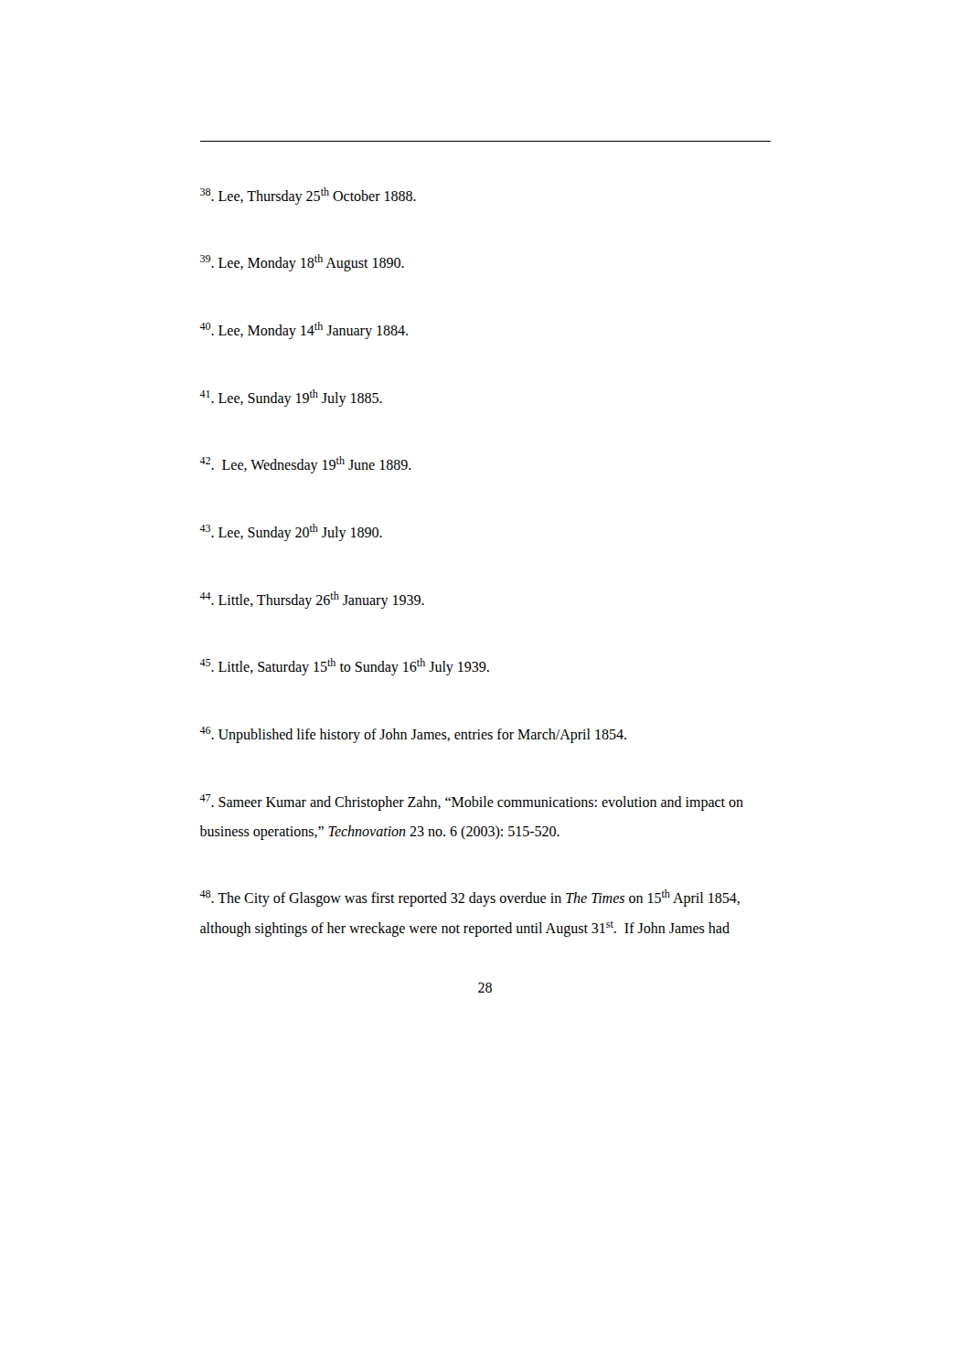38. Lee, Thursday 25th October 1888.
39. Lee, Monday 18th August 1890.
40. Lee, Monday 14th January 1884.
41. Lee, Sunday 19th July 1885.
42. Lee, Wednesday 19th June 1889.
43. Lee, Sunday 20th July 1890.
44. Little, Thursday 26th January 1939.
45. Little, Saturday 15th to Sunday 16th July 1939.
46. Unpublished life history of John James, entries for March/April 1854.
47. Sameer Kumar and Christopher Zahn, “Mobile communications: evolution and impact on business operations,” Technovation 23 no. 6 (2003): 515-520.
48. The City of Glasgow was first reported 32 days overdue in The Times on 15th April 1854, although sightings of her wreckage were not reported until August 31st. If John James had
28